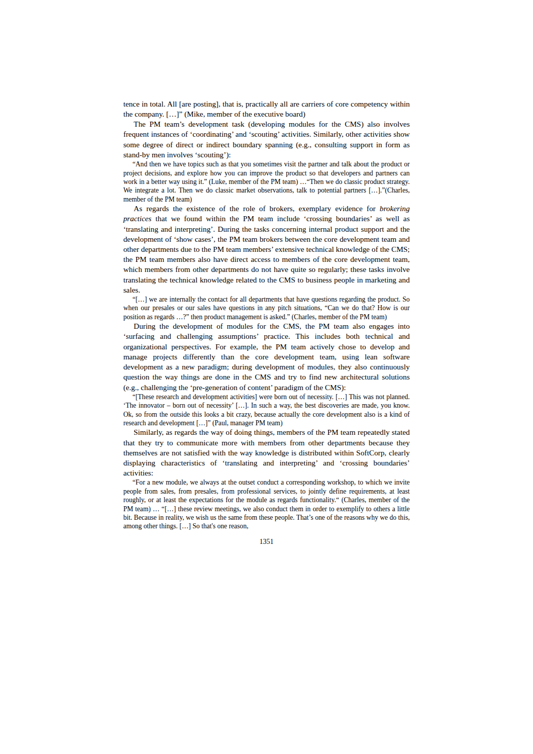tence in total. All [are posting], that is, practically all are carriers of core competency within the company. […]” (Mike, member of the executive board)
The PM team’s development task (developing modules for the CMS) also involves frequent instances of ‘coordinating’ and ‘scouting’ activities. Similarly, other activities show some degree of direct or indirect boundary spanning (e.g., consulting support in form as stand-by men involves ‘scouting’):
“And then we have topics such as that you sometimes visit the partner and talk about the product or project decisions, and explore how you can improve the product so that developers and partners can work in a better way using it.” (Luke, member of the PM team) …“Then we do classic product strategy. We integrate a lot. Then we do classic market observations, talk to potential partners […].”(Charles, member of the PM team)
As regards the existence of the role of brokers, exemplary evidence for brokering practices that we found within the PM team include ‘crossing boundaries’ as well as ‘translating and interpreting’. During the tasks concerning internal product support and the development of ‘show cases’, the PM team brokers between the core development team and other departments due to the PM team members’ extensive technical knowledge of the CMS; the PM team members also have direct access to members of the core development team, which members from other departments do not have quite so regularly; these tasks involve translating the technical knowledge related to the CMS to business people in marketing and sales.
“[…] we are internally the contact for all departments that have questions regarding the product. So when our presales or our sales have questions in any pitch situations, “Can we do that? How is our position as regards …?” then product management is asked.” (Charles, member of the PM team)
During the development of modules for the CMS, the PM team also engages into ‘surfacing and challenging assumptions’ practice. This includes both technical and organizational perspectives. For example, the PM team actively chose to develop and manage projects differently than the core development team, using lean software development as a new paradigm; during development of modules, they also continuously question the way things are done in the CMS and try to find new architectural solutions (e.g., challenging the ‘pre-generation of content’ paradigm of the CMS):
“[These research and development activities] were born out of necessity. […] This was not planned. ‘The innovator – born out of necessity’ […]. In such a way, the best discoveries are made, you know. Ok, so from the outside this looks a bit crazy, because actually the core development also is a kind of research and development […]” (Paul, manager PM team)
Similarly, as regards the way of doing things, members of the PM team repeatedly stated that they try to communicate more with members from other departments because they themselves are not satisfied with the way knowledge is distributed within SoftCorp, clearly displaying characteristics of ‘translating and interpreting’ and ‘crossing boundaries’ activities:
“For a new module, we always at the outset conduct a corresponding workshop, to which we invite people from sales, from presales, from professional services, to jointly define requirements, at least roughly, or at least the expectations for the module as regards functionality.“ (Charles, member of the PM team) … “[…] these review meetings, we also conduct them in order to exemplify to others a little bit. Because in reality, we wish us the same from these people. That’s one of the reasons why we do this, among other things. […] So that's one reason,
1351